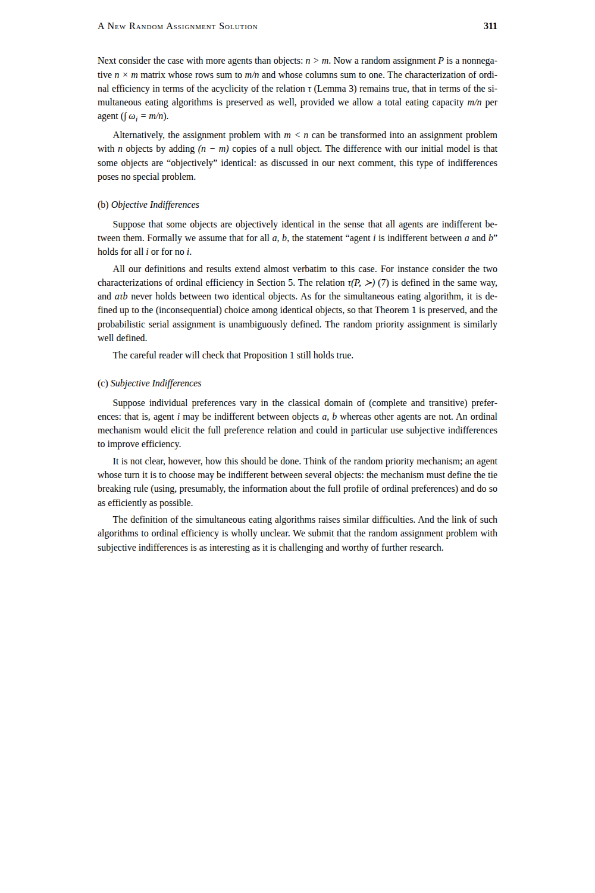A New Random Assignment Solution 311
Next consider the case with more agents than objects: n > m. Now a random assignment P is a nonnegative n × m matrix whose rows sum to m/n and whose columns sum to one. The characterization of ordinal efficiency in terms of the acyclicity of the relation τ (Lemma 3) remains true, that in terms of the simultaneous eating algorithms is preserved as well, provided we allow a total eating capacity m/n per agent (∫ ωi = m/n).
Alternatively, the assignment problem with m < n can be transformed into an assignment problem with n objects by adding (n − m) copies of a null object. The difference with our initial model is that some objects are “objectively” identical: as discussed in our next comment, this type of indifferences poses no special problem.
(b) Objective Indifferences
Suppose that some objects are objectively identical in the sense that all agents are indifferent between them. Formally we assume that for all a, b, the statement “agent i is indifferent between a and b” holds for all i or for no i.
All our definitions and results extend almost verbatim to this case. For instance consider the two characterizations of ordinal efficiency in Section 5. The relation τ(P, ≻) (7) is defined in the same way, and aτb never holds between two identical objects. As for the simultaneous eating algorithm, it is defined up to the (inconsequential) choice among identical objects, so that Theorem 1 is preserved, and the probabilistic serial assignment is unambiguously defined. The random priority assignment is similarly well defined.
The careful reader will check that Proposition 1 still holds true.
(c) Subjective Indifferences
Suppose individual preferences vary in the classical domain of (complete and transitive) preferences: that is, agent i may be indifferent between objects a, b whereas other agents are not. An ordinal mechanism would elicit the full preference relation and could in particular use subjective indifferences to improve efficiency.
It is not clear, however, how this should be done. Think of the random priority mechanism; an agent whose turn it is to choose may be indifferent between several objects: the mechanism must define the tie breaking rule (using, presumably, the information about the full profile of ordinal preferences) and do so as efficiently as possible.
The definition of the simultaneous eating algorithms raises similar difficulties. And the link of such algorithms to ordinal efficiency is wholly unclear. We submit that the random assignment problem with subjective indifferences is as interesting as it is challenging and worthy of further research.